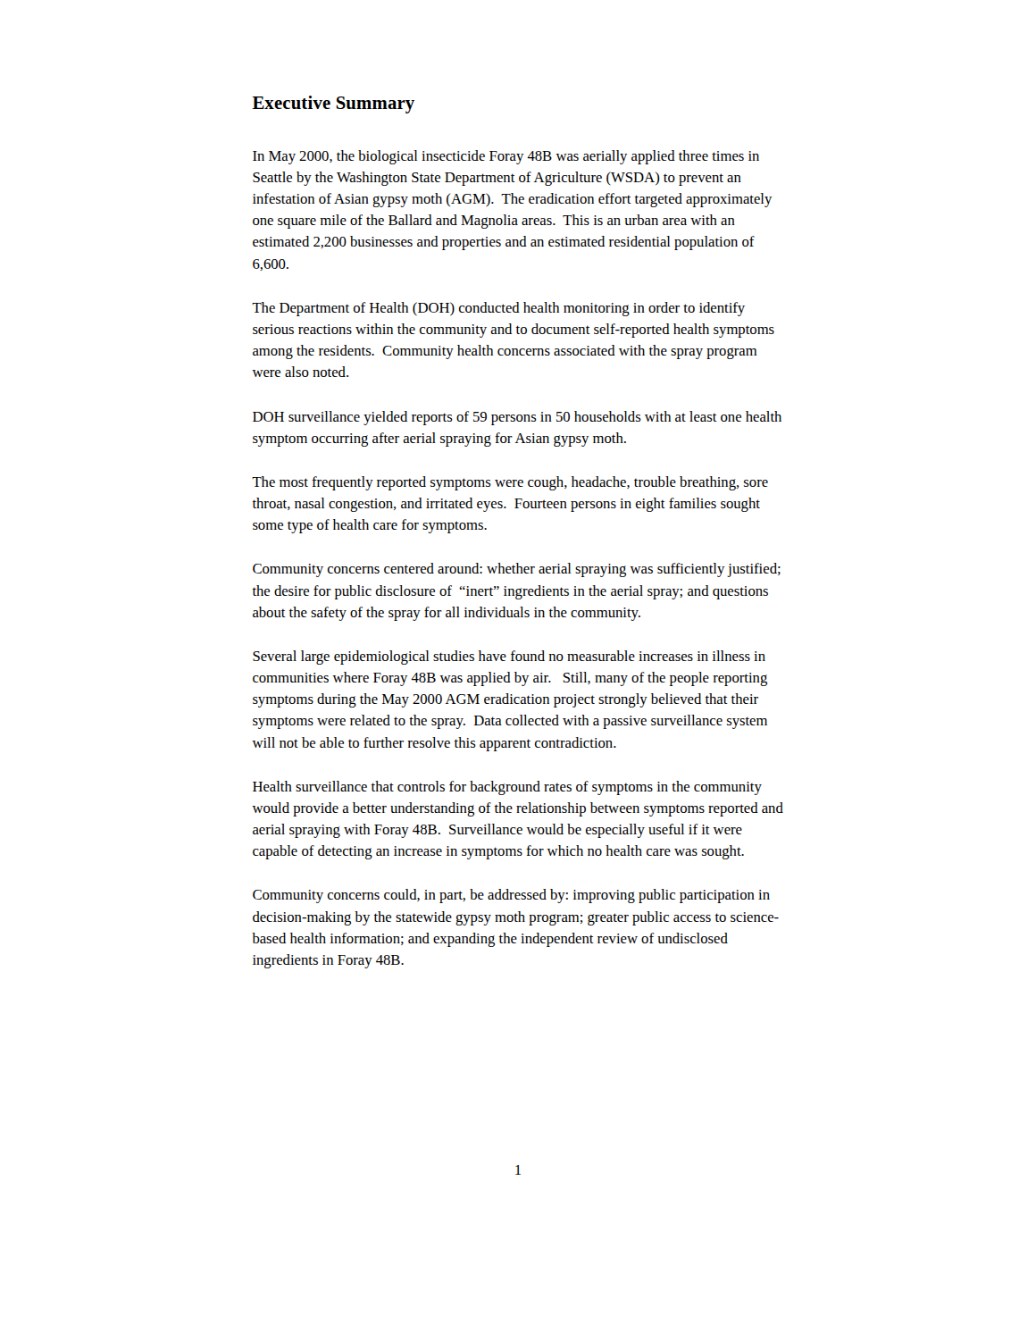Executive Summary
In May 2000, the biological insecticide Foray 48B was aerially applied three times in Seattle by the Washington State Department of Agriculture (WSDA) to prevent an infestation of Asian gypsy moth (AGM). The eradication effort targeted approximately one square mile of the Ballard and Magnolia areas. This is an urban area with an estimated 2,200 businesses and properties and an estimated residential population of 6,600.
The Department of Health (DOH) conducted health monitoring in order to identify serious reactions within the community and to document self-reported health symptoms among the residents. Community health concerns associated with the spray program were also noted.
DOH surveillance yielded reports of 59 persons in 50 households with at least one health symptom occurring after aerial spraying for Asian gypsy moth.
The most frequently reported symptoms were cough, headache, trouble breathing, sore throat, nasal congestion, and irritated eyes. Fourteen persons in eight families sought some type of health care for symptoms.
Community concerns centered around: whether aerial spraying was sufficiently justified; the desire for public disclosure of “inert” ingredients in the aerial spray; and questions about the safety of the spray for all individuals in the community.
Several large epidemiological studies have found no measurable increases in illness in communities where Foray 48B was applied by air. Still, many of the people reporting symptoms during the May 2000 AGM eradication project strongly believed that their symptoms were related to the spray. Data collected with a passive surveillance system will not be able to further resolve this apparent contradiction.
Health surveillance that controls for background rates of symptoms in the community would provide a better understanding of the relationship between symptoms reported and aerial spraying with Foray 48B. Surveillance would be especially useful if it were capable of detecting an increase in symptoms for which no health care was sought.
Community concerns could, in part, be addressed by: improving public participation in decision-making by the statewide gypsy moth program; greater public access to science-based health information; and expanding the independent review of undisclosed ingredients in Foray 48B.
1